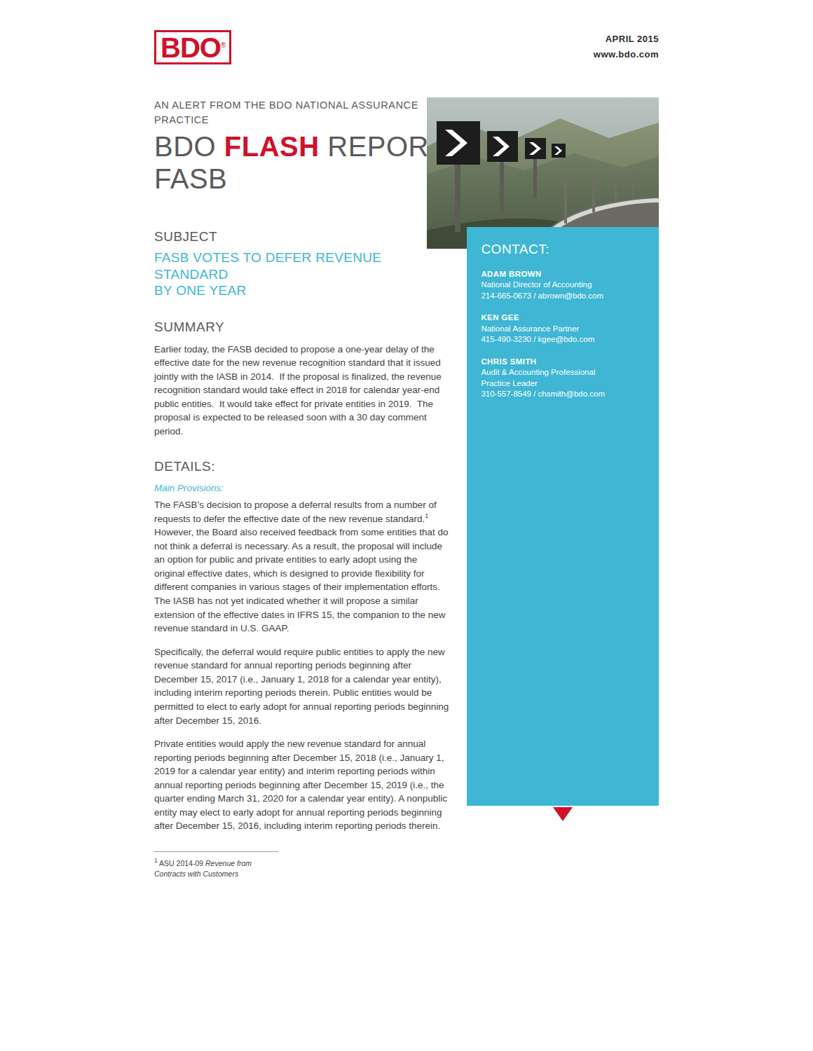BDO®
APRIL 2015 www.bdo.com
AN ALERT FROM THE BDO NATIONAL ASSURANCE PRACTICE
BDO FLASH REPORT
FASB
SUBJECT
FASB VOTES TO DEFER REVENUE STANDARD
BY ONE YEAR
SUMMARY
Earlier today, the FASB decided to propose a one-year delay of the effective date for the new revenue recognition standard that it issued jointly with the IASB in 2014. If the proposal is finalized, the revenue recognition standard would take effect in 2018 for calendar year-end public entities. It would take effect for private entities in 2019. The proposal is expected to be released soon with a 30 day comment period.
DETAILS:
Main Provisions:
The FASB’s decision to propose a deferral results from a number of requests to defer the effective date of the new revenue standard.1 However, the Board also received feedback from some entities that do not think a deferral is necessary. As a result, the proposal will include an option for public and private entities to early adopt using the original effective dates, which is designed to provide flexibility for different companies in various stages of their implementation efforts. The IASB has not yet indicated whether it will propose a similar extension of the effective dates in IFRS 15, the companion to the new revenue standard in U.S. GAAP.
Specifically, the deferral would require public entities to apply the new revenue standard for annual reporting periods beginning after December 15, 2017 (i.e., January 1, 2018 for a calendar year entity), including interim reporting periods therein. Public entities would be permitted to elect to early adopt for annual reporting periods beginning after December 15, 2016.
Private entities would apply the new revenue standard for annual reporting periods beginning after December 15, 2018 (i.e., January 1, 2019 for a calendar year entity) and interim reporting periods within annual reporting periods beginning after December 15, 2019 (i.e., the quarter ending March 31, 2020 for a calendar year entity). A nonpublic entity may elect to early adopt for annual reporting periods beginning after December 15, 2016, including interim reporting periods therein.
1 ASU 2014-09 Revenue from Contracts with Customers
CONTACT:
ADAM BROWN National Director of Accounting 214-665-0673 / abrown@bdo.com
KEN GEE National Assurance Partner 415-490-3230 / kgee@bdo.com
CHRIS SMITH Audit & Accounting Professional
Practice Leader 310-557-8549 / chsmith@bdo.com